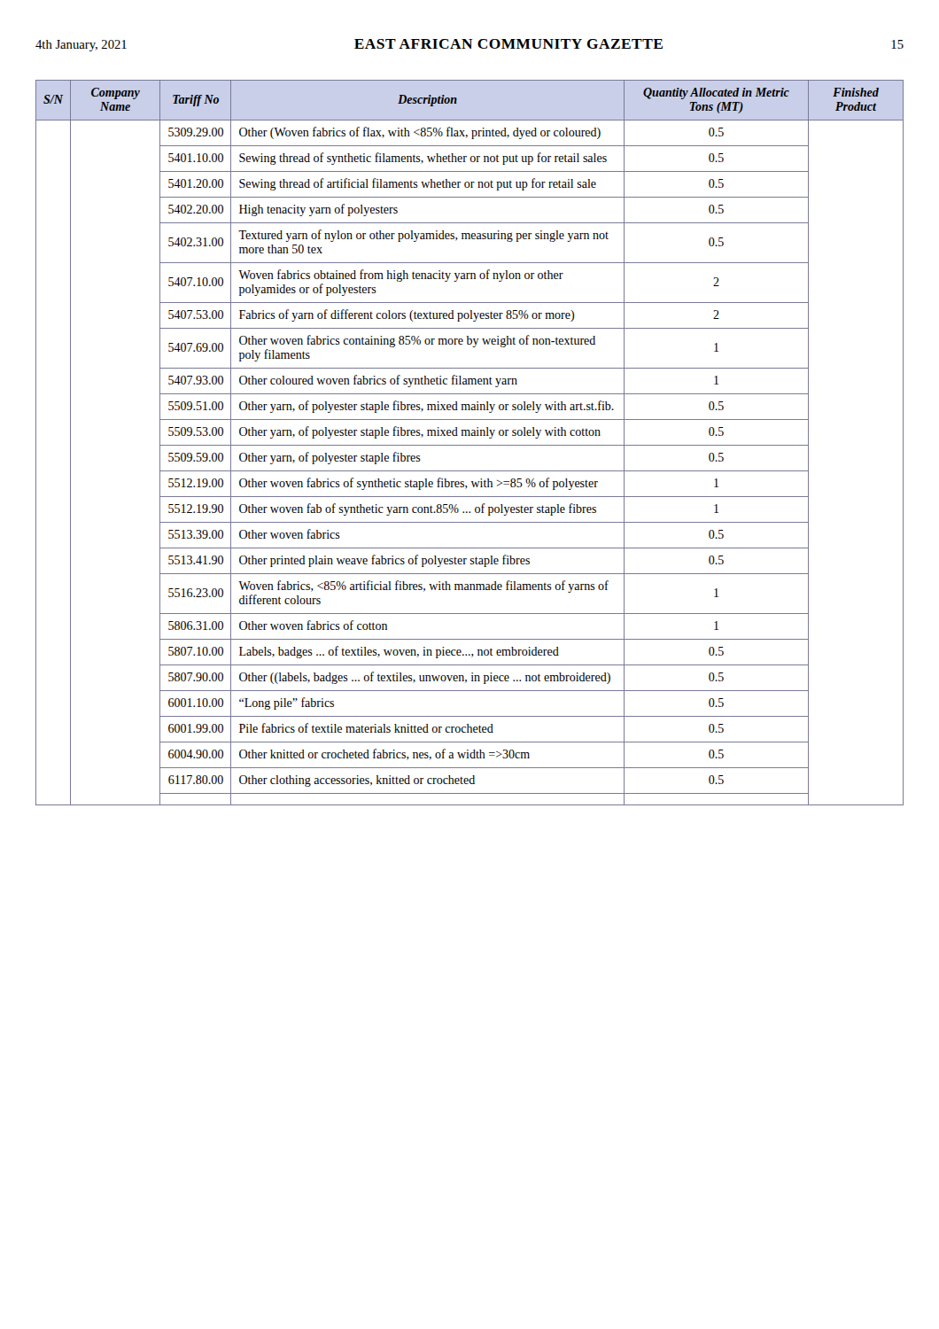4th January, 2021
EAST AFRICAN COMMUNITY GAZETTE
15
| S/N | Company Name | Tariff No | Description | Quantity Allocated in Metric Tons (MT) | Finished Product |
| --- | --- | --- | --- | --- | --- |
| | | 5309.29.00 | Other (Woven fabrics of flax, with <85% flax, printed, dyed or coloured) | 0.5 | |
| 5401.10.00 | Sewing thread of synthetic filaments, whether or not put up for retail sales | 0.5 |
| 5401.20.00 | Sewing thread of artificial filaments whether or not put up for retail sale | 0.5 |
| 5402.20.00 | High tenacity yarn of polyesters | 0.5 |
| 5402.31.00 | Textured yarn of nylon or other polyamides, measuring per single yarn not more than 50 tex | 0.5 |
| 5407.10.00 | Woven fabrics obtained from high tenacity yarn of nylon or other polyamides or of polyesters | 2 |
| 5407.53.00 | Fabrics of yarn of different colors (textured polyester 85% or more) | 2 |
| 5407.69.00 | Other woven fabrics containing 85% or more by weight of non-textured poly filaments | 1 |
| 5407.93.00 | Other coloured woven fabrics of synthetic filament yarn | 1 |
| 5509.51.00 | Other yarn, of polyester staple fibres, mixed mainly or solely with art.st.fib. | 0.5 |
| 5509.53.00 | Other yarn, of polyester staple fibres, mixed mainly or solely with cotton | 0.5 |
| 5509.59.00 | Other yarn, of polyester staple fibres | 0.5 |
| 5512.19.00 | Other woven fabrics of synthetic staple fibres, with >=85 % of polyester | 1 |
| 5512.19.90 | Other woven fab of synthetic yarn cont.85% ... of polyester staple fibres | 1 |
| 5513.39.00 | Other woven fabrics | 0.5 |
| 5513.41.90 | Other printed plain weave fabrics of polyester staple fibres | 0.5 |
| 5516.23.00 | Woven fabrics, <85% artificial fibres, with manmade filaments of yarns of different colours | 1 |
| 5806.31.00 | Other woven fabrics of cotton | 1 |
| 5807.10.00 | Labels, badges ... of textiles, woven, in piece..., not embroidered | 0.5 |
| 5807.90.00 | Other ((labels, badges ... of textiles, unwoven, in piece ... not embroidered) | 0.5 |
| 6001.10.00 | “Long pile” fabrics | 0.5 |
| 6001.99.00 | Pile fabrics of textile materials knitted or crocheted | 0.5 |
| 6004.90.00 | Other knitted or crocheted fabrics, nes, of a width =>30cm | 0.5 |
| 6117.80.00 | Other clothing accessories, knitted or crocheted | 0.5 |